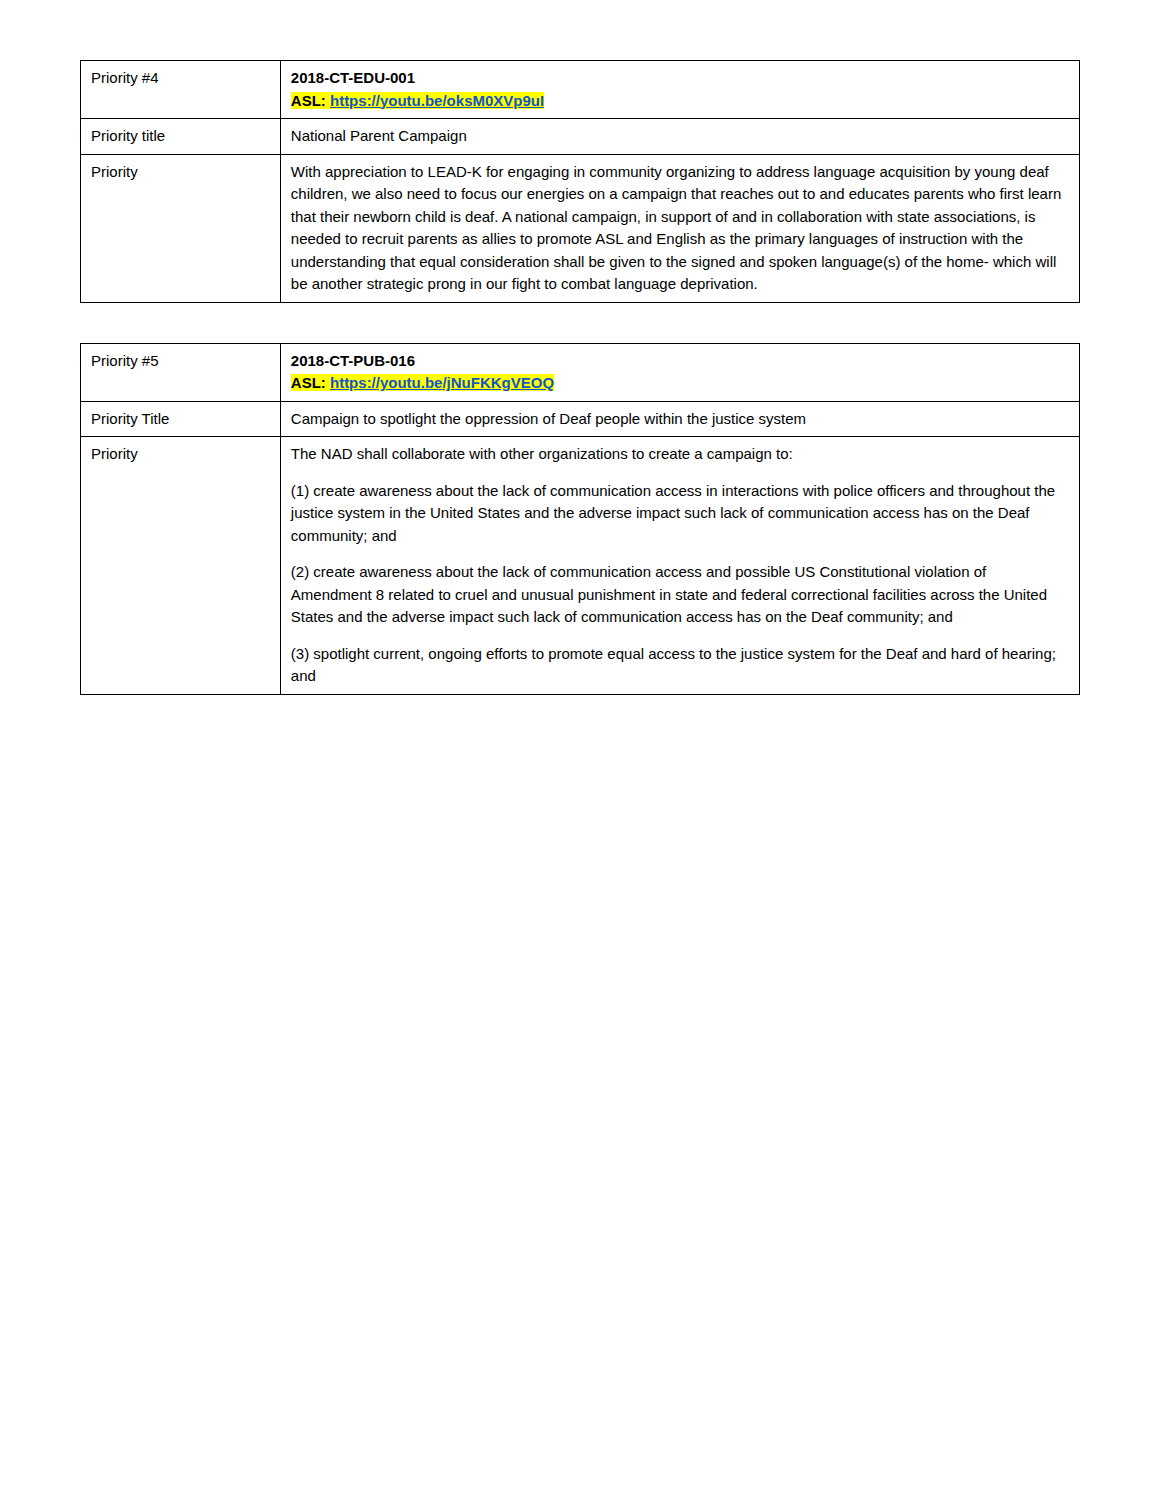| Priority #4 | 2018-CT-EDU-001 ASL: https://youtu.be/oksM0XVp9uI |
| Priority title | National Parent Campaign |
| Priority | With appreciation to LEAD-K for engaging in community organizing to address language acquisition by young deaf children, we also need to focus our energies on a campaign that reaches out to and educates parents who first learn that their newborn child is deaf. A national campaign, in support of and in collaboration with state associations, is needed to recruit parents as allies to promote ASL and English as the primary languages of instruction with the understanding that equal consideration shall be given to the signed and spoken language(s) of the home- which will be another strategic prong in our fight to combat language deprivation. |
| Priority #5 | 2018-CT-PUB-016 ASL: https://youtu.be/jNuFKKgVEOQ |
| Priority Title | Campaign to spotlight the oppression of Deaf people within the justice system |
| Priority | The NAD shall collaborate with other organizations to create a campaign to: (1) create awareness about the lack of communication access in interactions with police officers and throughout the justice system in the United States and the adverse impact such lack of communication access has on the Deaf community; and (2) create awareness about the lack of communication access and possible US Constitutional violation of Amendment 8 related to cruel and unusual punishment in state and federal correctional facilities across the United States and the adverse impact such lack of communication access has on the Deaf community; and (3) spotlight current, ongoing efforts to promote equal access to the justice system for the Deaf and hard of hearing; and |